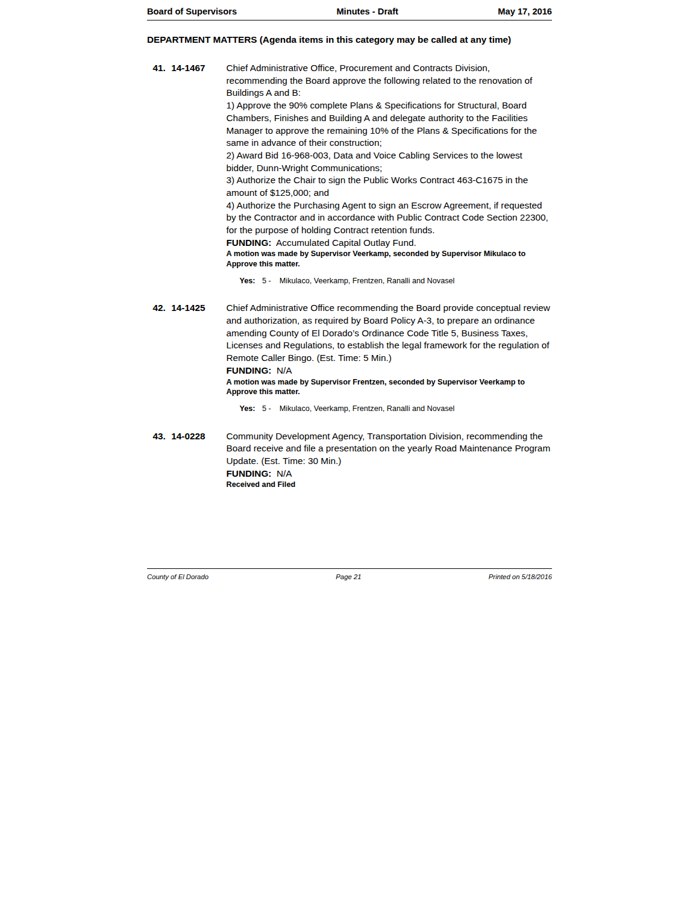Board of Supervisors
Minutes - Draft
May 17, 2016
DEPARTMENT MATTERS (Agenda items in this category may be called at any time)
41.
14-1467
Chief Administrative Office, Procurement and Contracts Division, recommending the Board approve the following related to the renovation of Buildings A and B:
1) Approve the 90% complete Plans & Specifications for Structural, Board Chambers, Finishes and Building A and delegate authority to the Facilities Manager to approve the remaining 10% of the Plans & Specifications for the same in advance of their construction;
2) Award Bid 16-968-003, Data and Voice Cabling Services to the lowest bidder, Dunn-Wright Communications;
3) Authorize the Chair to sign the Public Works Contract 463-C1675 in the amount of $125,000; and
4) Authorize the Purchasing Agent to sign an Escrow Agreement, if requested by the Contractor and in accordance with Public Contract Code Section 22300, for the purpose of holding Contract retention funds.
FUNDING: Accumulated Capital Outlay Fund.
A motion was made by Supervisor Veerkamp, seconded by Supervisor Mikulaco to Approve this matter.
Yes:
5 -
Mikulaco, Veerkamp, Frentzen, Ranalli and Novasel
42.
14-1425
Chief Administrative Office recommending the Board provide conceptual review and authorization, as required by Board Policy A-3, to prepare an ordinance amending County of El Dorado’s Ordinance Code Title 5, Business Taxes, Licenses and Regulations, to establish the legal framework for the regulation of Remote Caller Bingo. (Est. Time: 5 Min.)
FUNDING: N/A
A motion was made by Supervisor Frentzen, seconded by Supervisor Veerkamp to Approve this matter.
Yes:
5 -
Mikulaco, Veerkamp, Frentzen, Ranalli and Novasel
43.
14-0228
Community Development Agency, Transportation Division, recommending the Board receive and file a presentation on the yearly Road Maintenance Program Update. (Est. Time: 30 Min.)
FUNDING: N/A
Received and Filed
County of El Dorado
Page 21
Printed on 5/18/2016